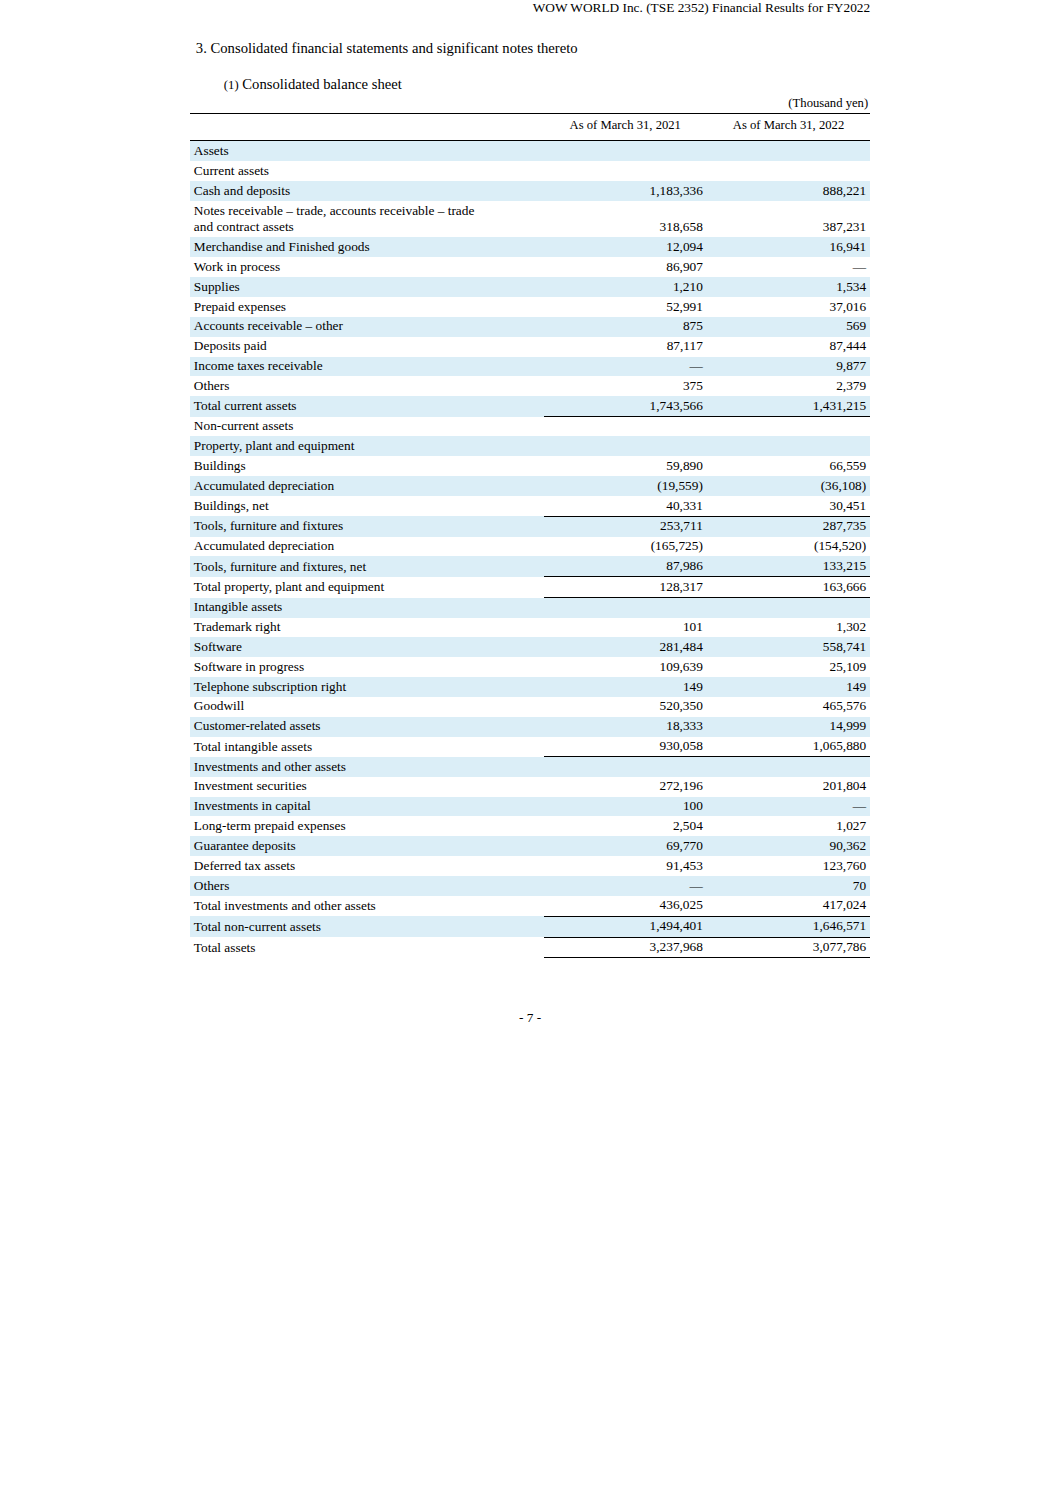WOW WORLD Inc. (TSE 2352) Financial Results for FY2022
3. Consolidated financial statements and significant notes thereto
(1) Consolidated balance sheet
(Thousand yen)
| | As of March 31, 2021 | As of March 31, 2022 |
| --- | --- | --- |
| Assets | | |
| Current assets | | |
| Cash and deposits | 1,183,336 | 888,221 |
| Notes receivable – trade, accounts receivable – trade and contract assets | 318,658 | 387,231 |
| Merchandise and Finished goods | 12,094 | 16,941 |
| Work in process | 86,907 | — |
| Supplies | 1,210 | 1,534 |
| Prepaid expenses | 52,991 | 37,016 |
| Accounts receivable – other | 875 | 569 |
| Deposits paid | 87,117 | 87,444 |
| Income taxes receivable | — | 9,877 |
| Others | 375 | 2,379 |
| Total current assets | 1,743,566 | 1,431,215 |
| Non-current assets | | |
| Property, plant and equipment | | |
| Buildings | 59,890 | 66,559 |
| Accumulated depreciation | (19,559) | (36,108) |
| Buildings, net | 40,331 | 30,451 |
| Tools, furniture and fixtures | 253,711 | 287,735 |
| Accumulated depreciation | (165,725) | (154,520) |
| Tools, furniture and fixtures, net | 87,986 | 133,215 |
| Total property, plant and equipment | 128,317 | 163,666 |
| Intangible assets | | |
| Trademark right | 101 | 1,302 |
| Software | 281,484 | 558,741 |
| Software in progress | 109,639 | 25,109 |
| Telephone subscription right | 149 | 149 |
| Goodwill | 520,350 | 465,576 |
| Customer-related assets | 18,333 | 14,999 |
| Total intangible assets | 930,058 | 1,065,880 |
| Investments and other assets | | |
| Investment securities | 272,196 | 201,804 |
| Investments in capital | 100 | — |
| Long-term prepaid expenses | 2,504 | 1,027 |
| Guarantee deposits | 69,770 | 90,362 |
| Deferred tax assets | 91,453 | 123,760 |
| Others | — | 70 |
| Total investments and other assets | 436,025 | 417,024 |
| Total non-current assets | 1,494,401 | 1,646,571 |
| Total assets | 3,237,968 | 3,077,786 |
- 7 -